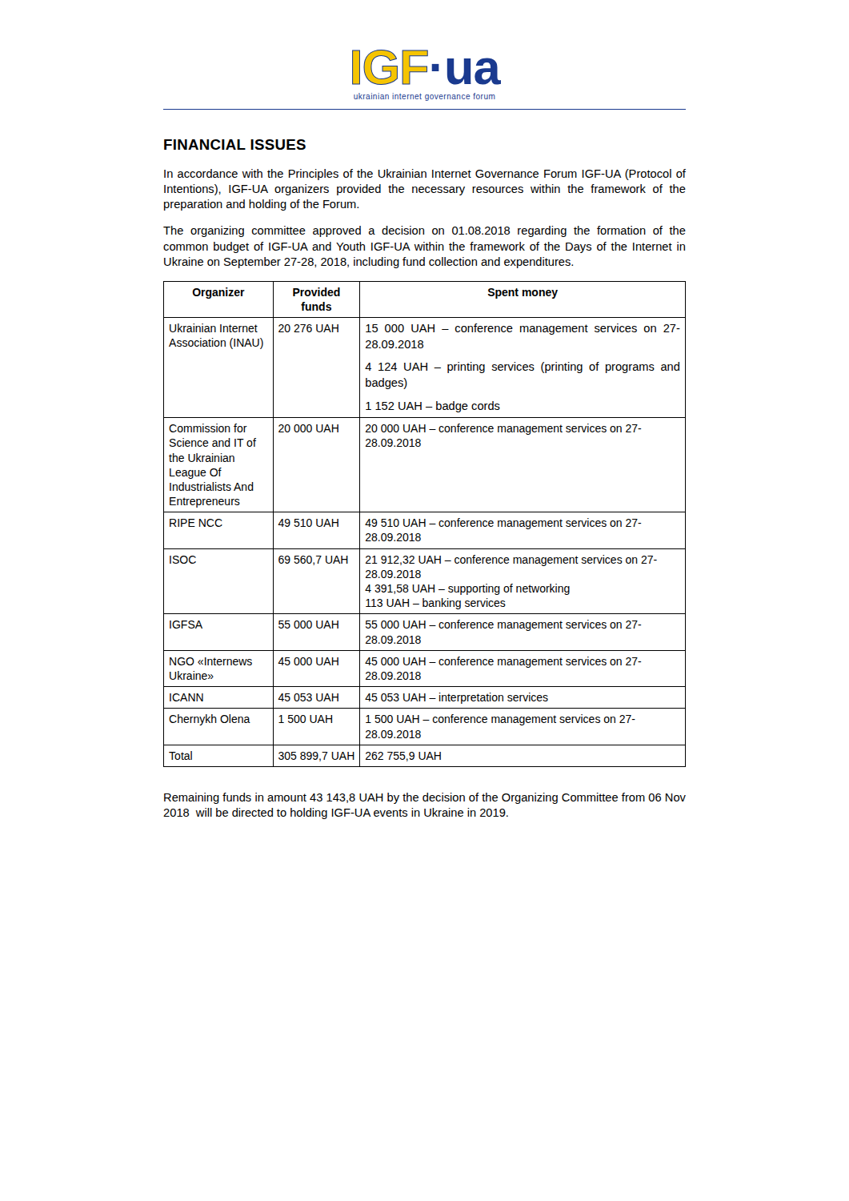IGF·ua
ukrainian internet governance forum
FINANCIAL ISSUES
In accordance with the Principles of the Ukrainian Internet Governance Forum IGF-UA (Protocol of Intentions), IGF-UA organizers provided the necessary resources within the framework of the preparation and holding of the Forum.
The organizing committee approved a decision on 01.08.2018 regarding the formation of the common budget of IGF-UA and Youth IGF-UA within the framework of the Days of the Internet in Ukraine on September 27-28, 2018, including fund collection and expenditures.
| Organizer | Provided funds | Spent money |
| --- | --- | --- |
| Ukrainian Internet Association (INAU) | 20 276 UAH | 15 000 UAH – conference management services on 27-28.09.2018 4 124 UAH – printing services (printing of programs and badges) 1 152 UAH – badge cords |
| Commission for Science and IT of the Ukrainian League Of Industrialists And Entrepreneurs | 20 000 UAH | 20 000 UAH – conference management services on 27-28.09.2018 |
| RIPE NCC | 49 510 UAH | 49 510 UAH – conference management services on 27-28.09.2018 |
| ISOC | 69 560,7 UAH | 21 912,32 UAH – conference management services on 27-28.09.2018 4 391,58 UAH – supporting of networking 113 UAH – banking services |
| IGFSA | 55 000 UAH | 55 000 UAH – conference management services on 27-28.09.2018 |
| NGO «Internews Ukraine» | 45 000 UAH | 45 000 UAH – conference management services on 27-28.09.2018 |
| ICANN | 45 053 UAH | 45 053 UAH – interpretation services |
| Chernykh Olena | 1 500 UAH | 1 500 UAH – conference management services on 27-28.09.2018 |
| Total | 305 899,7 UAH | 262 755,9 UAH |
Remaining funds in amount 43 143,8 UAH by the decision of the Organizing Committee from 06 Nov 2018 will be directed to holding IGF-UA events in Ukraine in 2019.